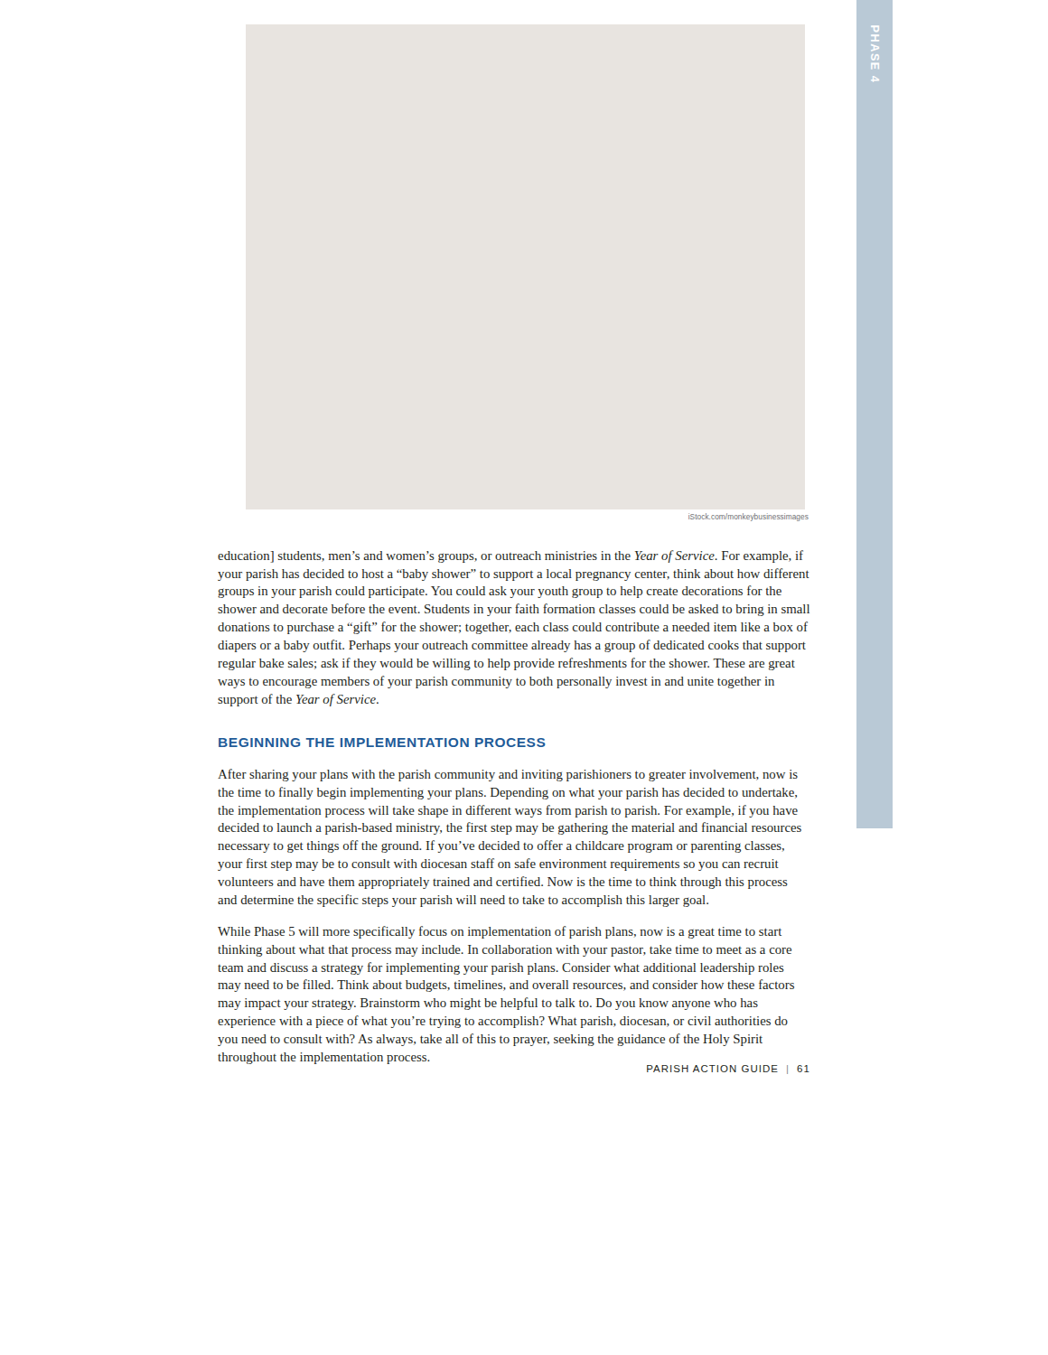PHASE 4
iStock.com/monkeybusinessimages
education] students, men’s and women’s groups, or outreach ministries in the Year of Service. For example, if your parish has decided to host a “baby shower” to support a local pregnancy center, think about how different groups in your parish could participate. You could ask your youth group to help create decorations for the shower and decorate before the event. Students in your faith formation classes could be asked to bring in small donations to purchase a “gift” for the shower; together, each class could contribute a needed item like a box of diapers or a baby outfit. Perhaps your outreach committee already has a group of dedicated cooks that support regular bake sales; ask if they would be willing to help provide refreshments for the shower. These are great ways to encourage members of your parish community to both personally invest in and unite together in support of the Year of Service.
Beginning the Implementation Process
After sharing your plans with the parish community and inviting parishioners to greater involvement, now is the time to finally begin implementing your plans. Depending on what your parish has decided to undertake, the implementation process will take shape in different ways from parish to parish. For example, if you have decided to launch a parish-based ministry, the first step may be gathering the material and financial resources necessary to get things off the ground. If you’ve decided to offer a childcare program or parenting classes, your first step may be to consult with diocesan staff on safe environment requirements so you can recruit volunteers and have them appropriately trained and certified. Now is the time to think through this process and determine the specific steps your parish will need to take to accomplish this larger goal.
While Phase 5 will more specifically focus on implementation of parish plans, now is a great time to start thinking about what that process may include. In collaboration with your pastor, take time to meet as a core team and discuss a strategy for implementing your parish plans. Consider what additional leadership roles may need to be filled. Think about budgets, timelines, and overall resources, and consider how these factors may impact your strategy. Brainstorm who might be helpful to talk to. Do you know anyone who has experience with a piece of what you’re trying to accomplish? What parish, diocesan, or civil authorities do you need to consult with? As always, take all of this to prayer, seeking the guidance of the Holy Spirit throughout the implementation process.
PARISH ACTION GUIDE | 61